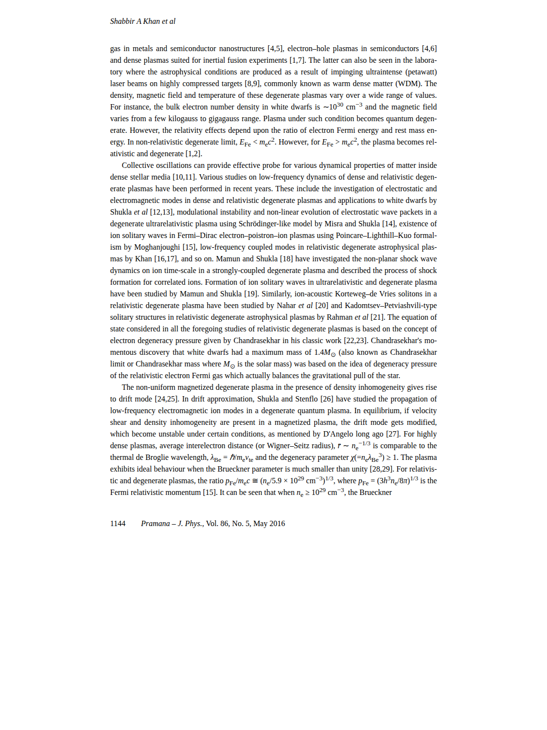Shabbir A Khan et al
gas in metals and semiconductor nanostructures [4,5], electron–hole plasmas in semiconductors [4,6] and dense plasmas suited for inertial fusion experiments [1,7]. The latter can also be seen in the laboratory where the astrophysical conditions are produced as a result of impinging ultraintense (petawatt) laser beams on highly compressed targets [8,9], commonly known as warm dense matter (WDM). The density, magnetic field and temperature of these degenerate plasmas vary over a wide range of values. For instance, the bulk electron number density in white dwarfs is ∼1030 cm−3 and the magnetic field varies from a few kilogauss to gigagauss range. Plasma under such condition becomes quantum degenerate. However, the relativity effects depend upon the ratio of electron Fermi energy and rest mass energy. In non-relativistic degenerate limit, EFe < mec2. However, for EFe > mec2, the plasma becomes relativistic and degenerate [1,2].
Collective oscillations can provide effective probe for various dynamical properties of matter inside dense stellar media [10,11]. Various studies on low-frequency dynamics of dense and relativistic degenerate plasmas have been performed in recent years. These include the investigation of electrostatic and electromagnetic modes in dense and relativistic degenerate plasmas and applications to white dwarfs by Shukla et al [12,13], modulational instability and non-linear evolution of electrostatic wave packets in a degenerate ultrarelativistic plasma using Schrödinger-like model by Misra and Shukla [14], existence of ion solitary waves in Fermi–Dirac electron–poistron–ion plasmas using Poincare–Lighthill–Kuo formalism by Moghanjoughi [15], low-frequency coupled modes in relativistic degenerate astrophysical plasmas by Khan [16,17], and so on. Mamun and Shukla [18] have investigated the non-planar shock wave dynamics on ion time-scale in a strongly-coupled degenerate plasma and described the process of shock formation for correlated ions. Formation of ion solitary waves in ultrarelativistic and degenerate plasma have been studied by Mamun and Shukla [19]. Similarly, ion-acoustic Korteweg–de Vries solitons in a relativistic degenerate plasma have been studied by Nahar et al [20] and Kadomtsev–Petviashvili-type solitary structures in relativistic degenerate astrophysical plasmas by Rahman et al [21]. The equation of state considered in all the foregoing studies of relativistic degenerate plasmas is based on the concept of electron degeneracy pressure given by Chandrasekhar in his classic work [22,23]. Chandrasekhar's momentous discovery that white dwarfs had a maximum mass of 1.4M⊙ (also known as Chandrasekhar limit or Chandrasekhar mass where M⊙ is the solar mass) was based on the idea of degeneracy pressure of the relativistic electron Fermi gas which actually balances the gravitational pull of the star.
The non-uniform magnetized degenerate plasma in the presence of density inhomogeneity gives rise to drift mode [24,25]. In drift approximation, Shukla and Stenflo [26] have studied the propagation of low-frequency electromagnetic ion modes in a degenerate quantum plasma. In equilibrium, if velocity shear and density inhomogeneity are present in a magnetized plasma, the drift mode gets modified, which become unstable under certain conditions, as mentioned by D'Angelo long ago [27]. For highly dense plasmas, average interelectron distance (or Wigner–Seitz radius), r̄ ∼ ne−1/3 is comparable to the thermal de Broglie wavelength, λBe = ℏ/mevte and the degeneracy parameter χ(=neλBe3) ≥ 1. The plasma exhibits ideal behaviour when the Brueckner parameter is much smaller than unity [28,29]. For relativistic and degenerate plasmas, the ratio pFe/mec ≅ (ne/5.9 × 1029 cm−3)1/3, where pFe = (3h3ne/8π)1/3 is the Fermi relativistic momentum [15]. It can be seen that when ne ≥ 1029 cm−3, the Brueckner
1144 Pramana – J. Phys., Vol. 86, No. 5, May 2016